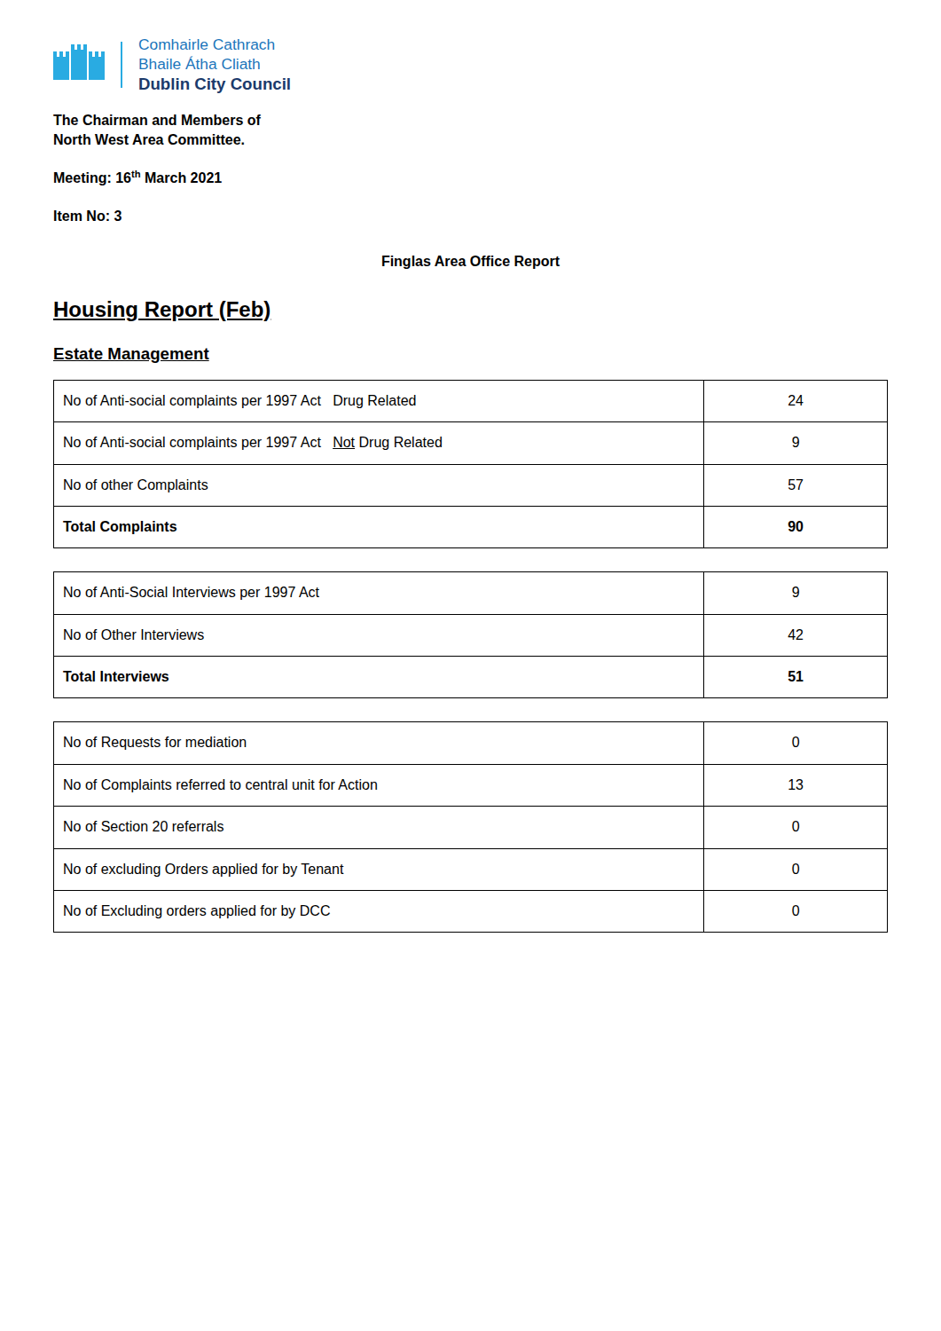Comhairle Cathrach
Bhaile Átha Cliath
Dublin City Council
The Chairman and Members of
North West Area Committee.
Meeting: 16th March 2021
Item No: 3
Finglas Area Office Report
Housing Report (Feb)
Estate Management
| No of Anti-social complaints per 1997 Act Drug Related | 24 |
| No of Anti-social complaints per 1997 Act Not Drug Related | 9 |
| No of other Complaints | 57 |
| Total Complaints | 90 |
| No of Anti-Social Interviews per 1997 Act | 9 |
| No of Other Interviews | 42 |
| Total Interviews | 51 |
| No of Requests for mediation | 0 |
| No of Complaints referred to central unit for Action | 13 |
| No of Section 20 referrals | 0 |
| No of excluding Orders applied for by Tenant | 0 |
| No of Excluding orders applied for by DCC | 0 |